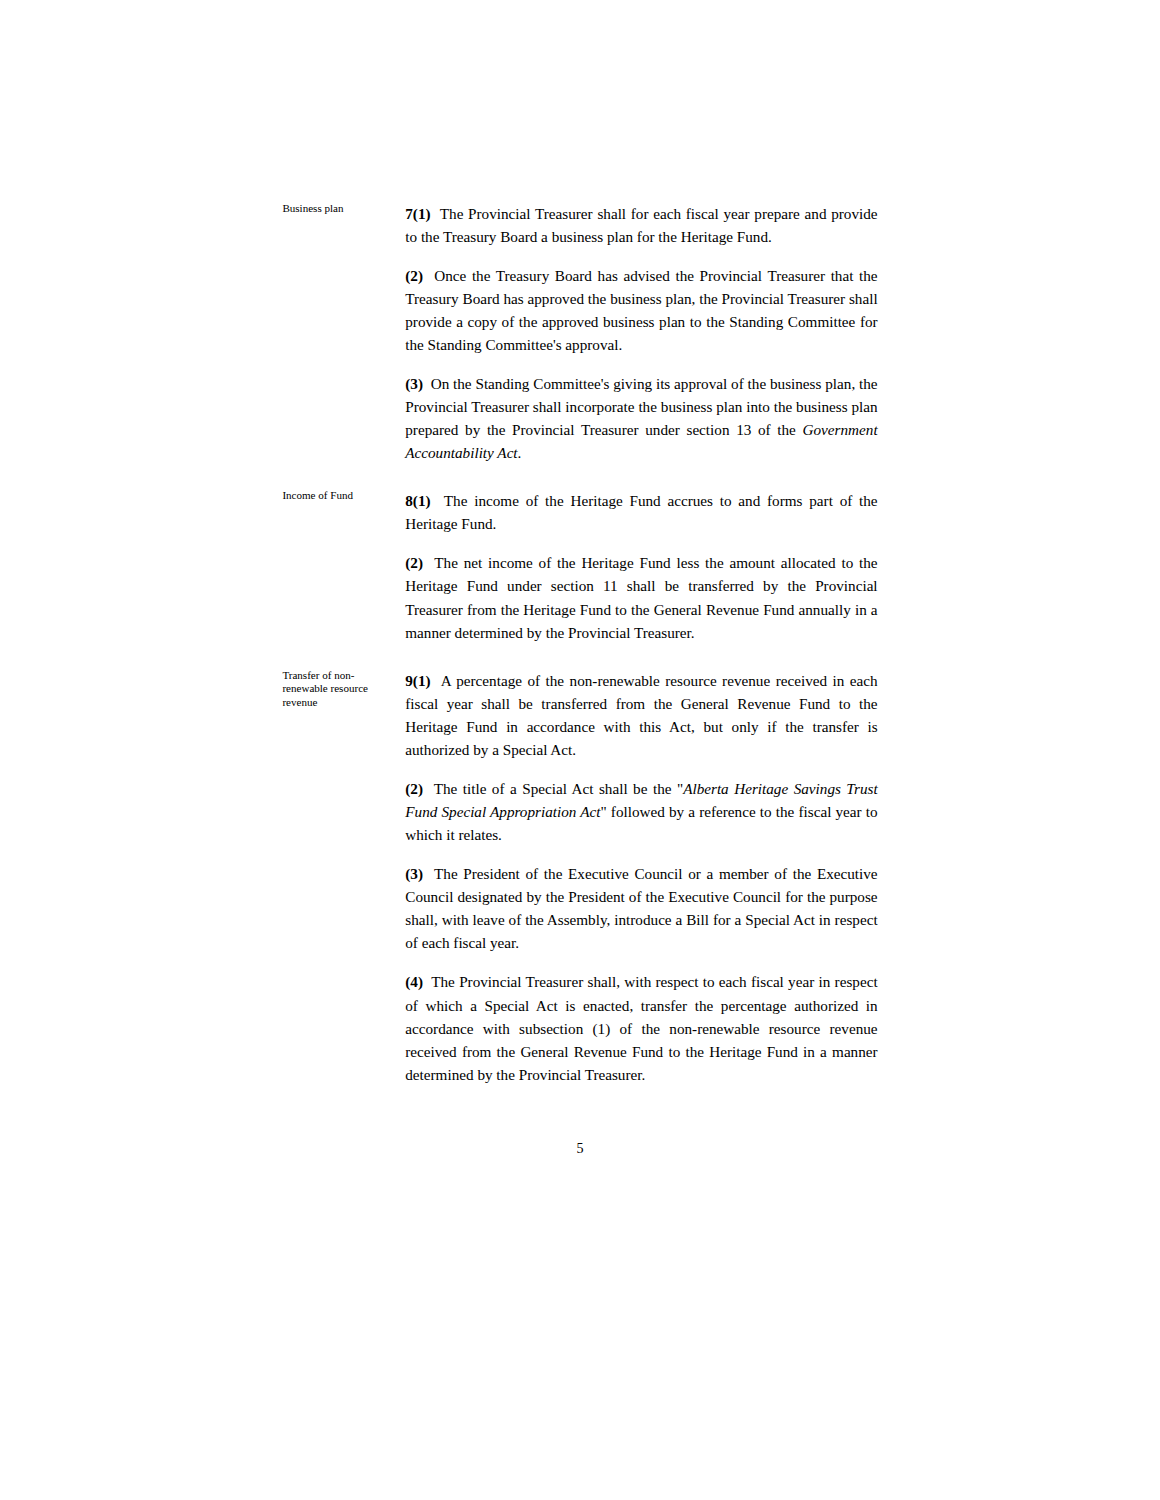Business plan
7(1) The Provincial Treasurer shall for each fiscal year prepare and provide to the Treasury Board a business plan for the Heritage Fund.
(2) Once the Treasury Board has advised the Provincial Treasurer that the Treasury Board has approved the business plan, the Provincial Treasurer shall provide a copy of the approved business plan to the Standing Committee for the Standing Committee's approval.
(3) On the Standing Committee's giving its approval of the business plan, the Provincial Treasurer shall incorporate the business plan into the business plan prepared by the Provincial Treasurer under section 13 of the Government Accountability Act.
Income of Fund
8(1) The income of the Heritage Fund accrues to and forms part of the Heritage Fund.
(2) The net income of the Heritage Fund less the amount allocated to the Heritage Fund under section 11 shall be transferred by the Provincial Treasurer from the Heritage Fund to the General Revenue Fund annually in a manner determined by the Provincial Treasurer.
Transfer of non-renewable resource revenue
9(1) A percentage of the non-renewable resource revenue received in each fiscal year shall be transferred from the General Revenue Fund to the Heritage Fund in accordance with this Act, but only if the transfer is authorized by a Special Act.
(2) The title of a Special Act shall be the "Alberta Heritage Savings Trust Fund Special Appropriation Act" followed by a reference to the fiscal year to which it relates.
(3) The President of the Executive Council or a member of the Executive Council designated by the President of the Executive Council for the purpose shall, with leave of the Assembly, introduce a Bill for a Special Act in respect of each fiscal year.
(4) The Provincial Treasurer shall, with respect to each fiscal year in respect of which a Special Act is enacted, transfer the percentage authorized in accordance with subsection (1) of the non-renewable resource revenue received from the General Revenue Fund to the Heritage Fund in a manner determined by the Provincial Treasurer.
5